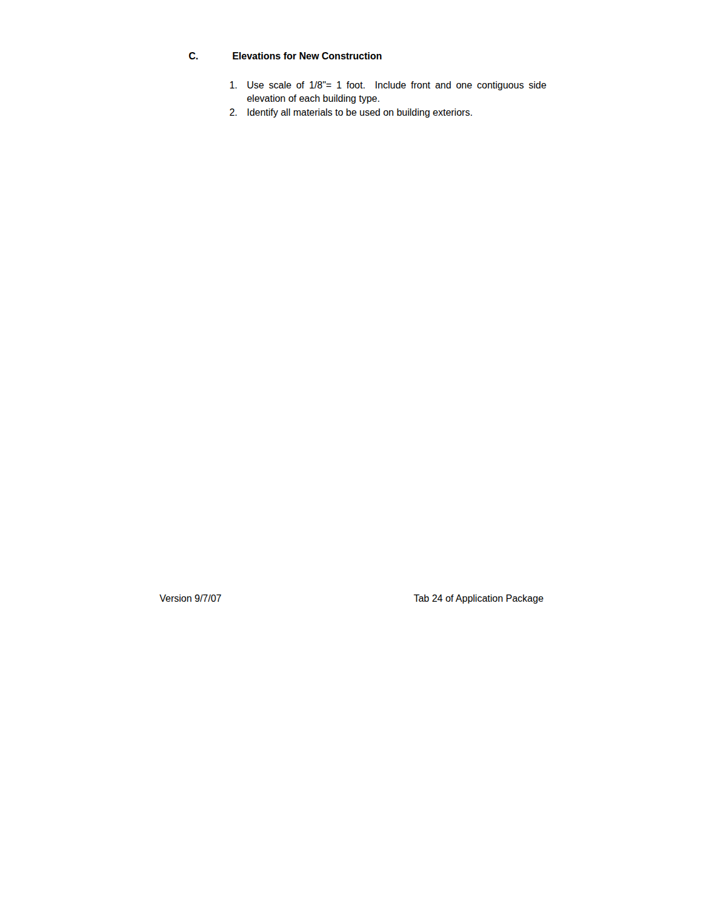C. Elevations for New Construction
1. Use scale of 1/8"= 1 foot. Include front and one contiguous side elevation of each building type.
2. Identify all materials to be used on building exteriors.
Version 9/7/07
Tab 24 of Application Package